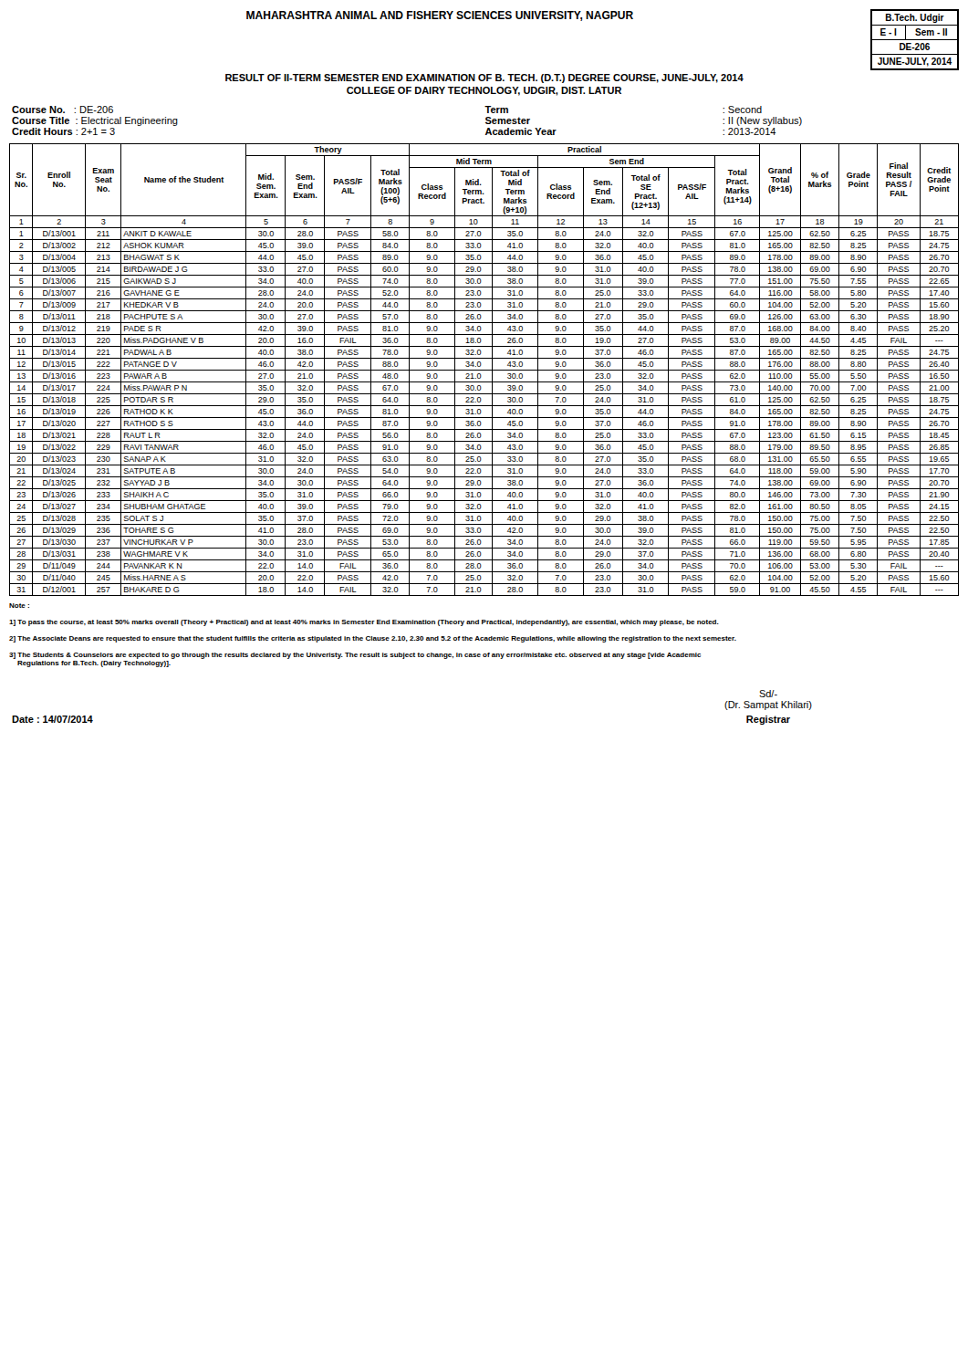| B.Tech. Udgir |
| E - I | Sem - II |
| DE-206 |
| JUNE-JULY, 2014 |
MAHARASHTRA ANIMAL AND FISHERY SCIENCES UNIVERSITY, NAGPUR
RESULT OF II-TERM SEMESTER END EXAMINATION OF B. TECH. (D.T.) DEGREE COURSE, JUNE-JULY, 2014
COLLEGE OF DAIRY TECHNOLOGY, UDGIR, DIST. LATUR
| Course No. : DE-206 Course Title : Electrical Engineering Credit Hours : 2+1 = 3 | Term Semester Academic Year | : Second : II (New syllabus) : 2013-2014 |
| Sr. No. | Enroll No. | Exam Seat No. | Name of the Student | Theory | Practical | Grand Total (8+16) | % of Marks | Grade Point | Final Result PASS / FAIL | Credit Grade Point |
| --- | --- | --- | --- | --- | --- | --- | --- | --- | --- | --- |
| Mid. Sem. Exam. | Sem. End Exam. | PASS/F AIL | Total Marks (100) (5+6) | Mid Term | Sem End | Total Pract. Marks (11+14) |
| Class Record | Mid. Term. Pract. | Total of Mid Term Marks (9+10) | Class Record | Sem. End Exam. | Total of SE Pract. (12+13) | PASS/F AIL |
| 1 | 2 | 3 | 4 | 5 | 6 | 7 | 8 | 9 | 10 | 11 | 12 | 13 | 14 | 15 | 16 | 17 | 18 | 19 | 20 | 21 |
| 1 | D/13/001 | 211 | ANKIT D KAWALE | 30.0 | 28.0 | PASS | 58.0 | 8.0 | 27.0 | 35.0 | 8.0 | 24.0 | 32.0 | PASS | 67.0 | 125.00 | 62.50 | 6.25 | PASS | 18.75 |
| 2 | D/13/002 | 212 | ASHOK KUMAR | 45.0 | 39.0 | PASS | 84.0 | 8.0 | 33.0 | 41.0 | 8.0 | 32.0 | 40.0 | PASS | 81.0 | 165.00 | 82.50 | 8.25 | PASS | 24.75 |
| 3 | D/13/004 | 213 | BHAGWAT S K | 44.0 | 45.0 | PASS | 89.0 | 9.0 | 35.0 | 44.0 | 9.0 | 36.0 | 45.0 | PASS | 89.0 | 178.00 | 89.00 | 8.90 | PASS | 26.70 |
| 4 | D/13/005 | 214 | BIRDAWADE J G | 33.0 | 27.0 | PASS | 60.0 | 9.0 | 29.0 | 38.0 | 9.0 | 31.0 | 40.0 | PASS | 78.0 | 138.00 | 69.00 | 6.90 | PASS | 20.70 |
| 5 | D/13/006 | 215 | GAIKWAD S J | 34.0 | 40.0 | PASS | 74.0 | 8.0 | 30.0 | 38.0 | 8.0 | 31.0 | 39.0 | PASS | 77.0 | 151.00 | 75.50 | 7.55 | PASS | 22.65 |
| 6 | D/13/007 | 216 | GAVHANE G E | 28.0 | 24.0 | PASS | 52.0 | 8.0 | 23.0 | 31.0 | 8.0 | 25.0 | 33.0 | PASS | 64.0 | 116.00 | 58.00 | 5.80 | PASS | 17.40 |
| 7 | D/13/009 | 217 | KHEDKAR V B | 24.0 | 20.0 | PASS | 44.0 | 8.0 | 23.0 | 31.0 | 8.0 | 21.0 | 29.0 | PASS | 60.0 | 104.00 | 52.00 | 5.20 | PASS | 15.60 |
| 8 | D/13/011 | 218 | PACHPUTE S A | 30.0 | 27.0 | PASS | 57.0 | 8.0 | 26.0 | 34.0 | 8.0 | 27.0 | 35.0 | PASS | 69.0 | 126.00 | 63.00 | 6.30 | PASS | 18.90 |
| 9 | D/13/012 | 219 | PADE S R | 42.0 | 39.0 | PASS | 81.0 | 9.0 | 34.0 | 43.0 | 9.0 | 35.0 | 44.0 | PASS | 87.0 | 168.00 | 84.00 | 8.40 | PASS | 25.20 |
| 10 | D/13/013 | 220 | Miss.PADGHANE V B | 20.0 | 16.0 | FAIL | 36.0 | 8.0 | 18.0 | 26.0 | 8.0 | 19.0 | 27.0 | PASS | 53.0 | 89.00 | 44.50 | 4.45 | FAIL | --- |
| 11 | D/13/014 | 221 | PADWAL A B | 40.0 | 38.0 | PASS | 78.0 | 9.0 | 32.0 | 41.0 | 9.0 | 37.0 | 46.0 | PASS | 87.0 | 165.00 | 82.50 | 8.25 | PASS | 24.75 |
| 12 | D/13/015 | 222 | PATANGE D V | 46.0 | 42.0 | PASS | 88.0 | 9.0 | 34.0 | 43.0 | 9.0 | 36.0 | 45.0 | PASS | 88.0 | 176.00 | 88.00 | 8.80 | PASS | 26.40 |
| 13 | D/13/016 | 223 | PAWAR A B | 27.0 | 21.0 | PASS | 48.0 | 9.0 | 21.0 | 30.0 | 9.0 | 23.0 | 32.0 | PASS | 62.0 | 110.00 | 55.00 | 5.50 | PASS | 16.50 |
| 14 | D/13/017 | 224 | Miss.PAWAR P N | 35.0 | 32.0 | PASS | 67.0 | 9.0 | 30.0 | 39.0 | 9.0 | 25.0 | 34.0 | PASS | 73.0 | 140.00 | 70.00 | 7.00 | PASS | 21.00 |
| 15 | D/13/018 | 225 | POTDAR S R | 29.0 | 35.0 | PASS | 64.0 | 8.0 | 22.0 | 30.0 | 7.0 | 24.0 | 31.0 | PASS | 61.0 | 125.00 | 62.50 | 6.25 | PASS | 18.75 |
| 16 | D/13/019 | 226 | RATHOD K K | 45.0 | 36.0 | PASS | 81.0 | 9.0 | 31.0 | 40.0 | 9.0 | 35.0 | 44.0 | PASS | 84.0 | 165.00 | 82.50 | 8.25 | PASS | 24.75 |
| 17 | D/13/020 | 227 | RATHOD S S | 43.0 | 44.0 | PASS | 87.0 | 9.0 | 36.0 | 45.0 | 9.0 | 37.0 | 46.0 | PASS | 91.0 | 178.00 | 89.00 | 8.90 | PASS | 26.70 |
| 18 | D/13/021 | 228 | RAUT L R | 32.0 | 24.0 | PASS | 56.0 | 8.0 | 26.0 | 34.0 | 8.0 | 25.0 | 33.0 | PASS | 67.0 | 123.00 | 61.50 | 6.15 | PASS | 18.45 |
| 19 | D/13/022 | 229 | RAVI TANWAR | 46.0 | 45.0 | PASS | 91.0 | 9.0 | 34.0 | 43.0 | 9.0 | 36.0 | 45.0 | PASS | 88.0 | 179.00 | 89.50 | 8.95 | PASS | 26.85 |
| 20 | D/13/023 | 230 | SANAP A K | 31.0 | 32.0 | PASS | 63.0 | 8.0 | 25.0 | 33.0 | 8.0 | 27.0 | 35.0 | PASS | 68.0 | 131.00 | 65.50 | 6.55 | PASS | 19.65 |
| 21 | D/13/024 | 231 | SATPUTE A B | 30.0 | 24.0 | PASS | 54.0 | 9.0 | 22.0 | 31.0 | 9.0 | 24.0 | 33.0 | PASS | 64.0 | 118.00 | 59.00 | 5.90 | PASS | 17.70 |
| 22 | D/13/025 | 232 | SAYYAD J B | 34.0 | 30.0 | PASS | 64.0 | 9.0 | 29.0 | 38.0 | 9.0 | 27.0 | 36.0 | PASS | 74.0 | 138.00 | 69.00 | 6.90 | PASS | 20.70 |
| 23 | D/13/026 | 233 | SHAIKH A C | 35.0 | 31.0 | PASS | 66.0 | 9.0 | 31.0 | 40.0 | 9.0 | 31.0 | 40.0 | PASS | 80.0 | 146.00 | 73.00 | 7.30 | PASS | 21.90 |
| 24 | D/13/027 | 234 | SHUBHAM GHATAGE | 40.0 | 39.0 | PASS | 79.0 | 9.0 | 32.0 | 41.0 | 9.0 | 32.0 | 41.0 | PASS | 82.0 | 161.00 | 80.50 | 8.05 | PASS | 24.15 |
| 25 | D/13/028 | 235 | SOLAT S J | 35.0 | 37.0 | PASS | 72.0 | 9.0 | 31.0 | 40.0 | 9.0 | 29.0 | 38.0 | PASS | 78.0 | 150.00 | 75.00 | 7.50 | PASS | 22.50 |
| 26 | D/13/029 | 236 | TOHARE S G | 41.0 | 28.0 | PASS | 69.0 | 9.0 | 33.0 | 42.0 | 9.0 | 30.0 | 39.0 | PASS | 81.0 | 150.00 | 75.00 | 7.50 | PASS | 22.50 |
| 27 | D/13/030 | 237 | VINCHURKAR V P | 30.0 | 23.0 | PASS | 53.0 | 8.0 | 26.0 | 34.0 | 8.0 | 24.0 | 32.0 | PASS | 66.0 | 119.00 | 59.50 | 5.95 | PASS | 17.85 |
| 28 | D/13/031 | 238 | WAGHMARE V K | 34.0 | 31.0 | PASS | 65.0 | 8.0 | 26.0 | 34.0 | 8.0 | 29.0 | 37.0 | PASS | 71.0 | 136.00 | 68.00 | 6.80 | PASS | 20.40 |
| 29 | D/11/049 | 244 | PAVANKAR K N | 22.0 | 14.0 | FAIL | 36.0 | 8.0 | 28.0 | 36.0 | 8.0 | 26.0 | 34.0 | PASS | 70.0 | 106.00 | 53.00 | 5.30 | FAIL | --- |
| 30 | D/11/040 | 245 | Miss.HARNE A S | 20.0 | 22.0 | PASS | 42.0 | 7.0 | 25.0 | 32.0 | 7.0 | 23.0 | 30.0 | PASS | 62.0 | 104.00 | 52.00 | 5.20 | PASS | 15.60 |
| 31 | D/12/001 | 257 | BHAKARE D G | 18.0 | 14.0 | FAIL | 32.0 | 7.0 | 21.0 | 28.0 | 8.0 | 23.0 | 31.0 | PASS | 59.0 | 91.00 | 45.50 | 4.55 | FAIL | --- |
Note :
1] To pass the course, at least 50% marks overall (Theory + Practical) and at least 40% marks in Semester End Examination (Theory and Practical, independantly), are essential, which may please, be noted.
2] The Associate Deans are requested to ensure that the student fulfills the criteria as stipulated in the Clause 2.10, 2.30 and 5.2 of the Academic Regulations, while allowing the registration to the next semester.
3] The Students & Counselors are expected to go through the results declared by the Univeristy. The result is subject to change, in case of any error/mistake etc. observed at any stage [vide Academic
Regulations for B.Tech. (Dairy Technology)].
| | Sd/- (Dr. Sampat Khilari) |
| Date : 14/07/2014 | Registrar |